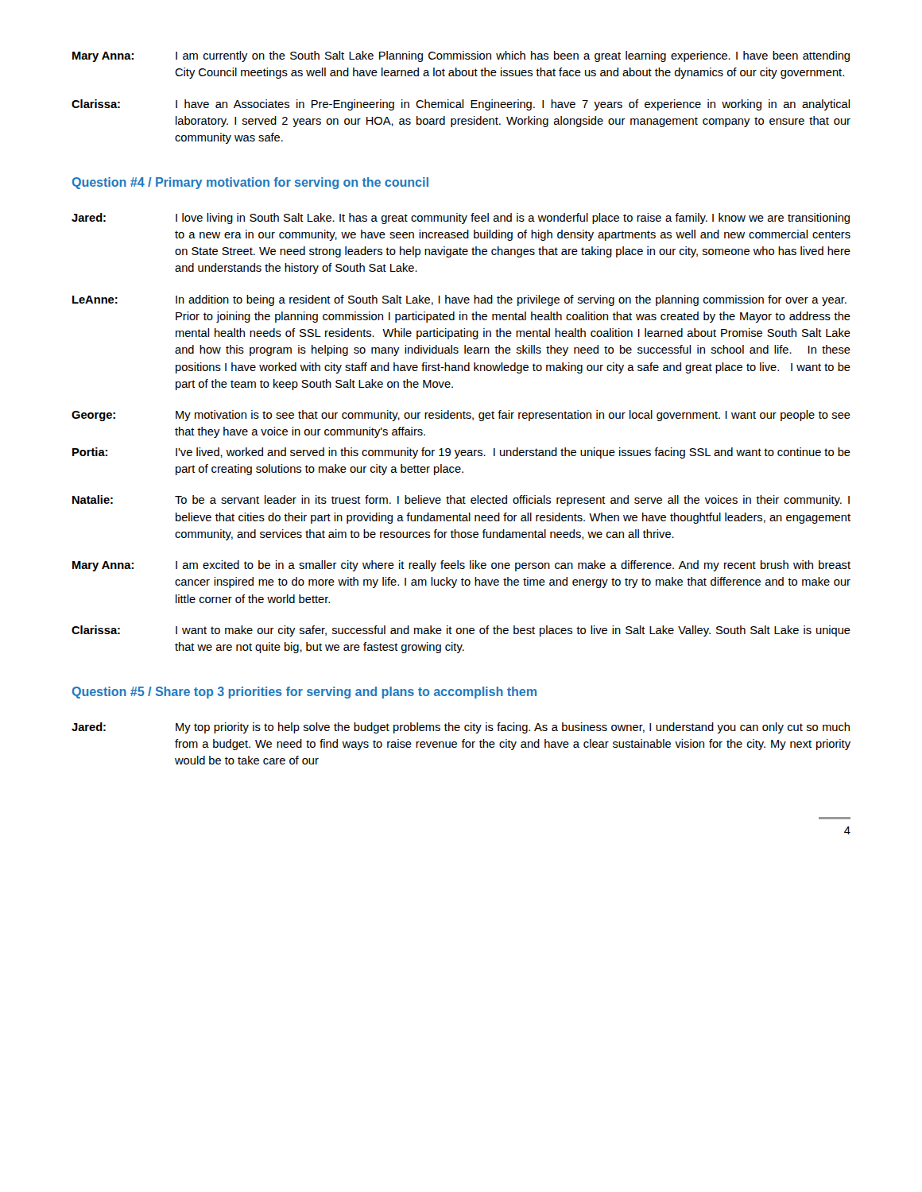Mary Anna:
I am currently on the South Salt Lake Planning Commission which has been a great learning experience. I have been attending City Council meetings as well and have learned a lot about the issues that face us and about the dynamics of our city government.
Clarissa:
I have an Associates in Pre-Engineering in Chemical Engineering. I have 7 years of experience in working in an analytical laboratory. I served 2 years on our HOA, as board president. Working alongside our management company to ensure that our community was safe.
Question #4 / Primary motivation for serving on the council
Jared:
I love living in South Salt Lake. It has a great community feel and is a wonderful place to raise a family. I know we are transitioning to a new era in our community, we have seen increased building of high density apartments as well and new commercial centers on State Street. We need strong leaders to help navigate the changes that are taking place in our city, someone who has lived here and understands the history of South Sat Lake.
LeAnne:
In addition to being a resident of South Salt Lake, I have had the privilege of serving on the planning commission for over a year. Prior to joining the planning commission I participated in the mental health coalition that was created by the Mayor to address the mental health needs of SSL residents. While participating in the mental health coalition I learned about Promise South Salt Lake and how this program is helping so many individuals learn the skills they need to be successful in school and life. In these positions I have worked with city staff and have first-hand knowledge to making our city a safe and great place to live. I want to be part of the team to keep South Salt Lake on the Move.
George:
My motivation is to see that our community, our residents, get fair representation in our local government. I want our people to see that they have a voice in our community's affairs.
Portia:
I've lived, worked and served in this community for 19 years. I understand the unique issues facing SSL and want to continue to be part of creating solutions to make our city a better place.
Natalie:
To be a servant leader in its truest form. I believe that elected officials represent and serve all the voices in their community. I believe that cities do their part in providing a fundamental need for all residents. When we have thoughtful leaders, an engagement community, and services that aim to be resources for those fundamental needs, we can all thrive.
Mary Anna:
I am excited to be in a smaller city where it really feels like one person can make a difference. And my recent brush with breast cancer inspired me to do more with my life. I am lucky to have the time and energy to try to make that difference and to make our little corner of the world better.
Clarissa:
I want to make our city safer, successful and make it one of the best places to live in Salt Lake Valley. South Salt Lake is unique that we are not quite big, but we are fastest growing city.
Question #5 / Share top 3 priorities for serving and plans to accomplish them
Jared:
My top priority is to help solve the budget problems the city is facing. As a business owner, I understand you can only cut so much from a budget. We need to find ways to raise revenue for the city and have a clear sustainable vision for the city. My next priority would be to take care of our
4